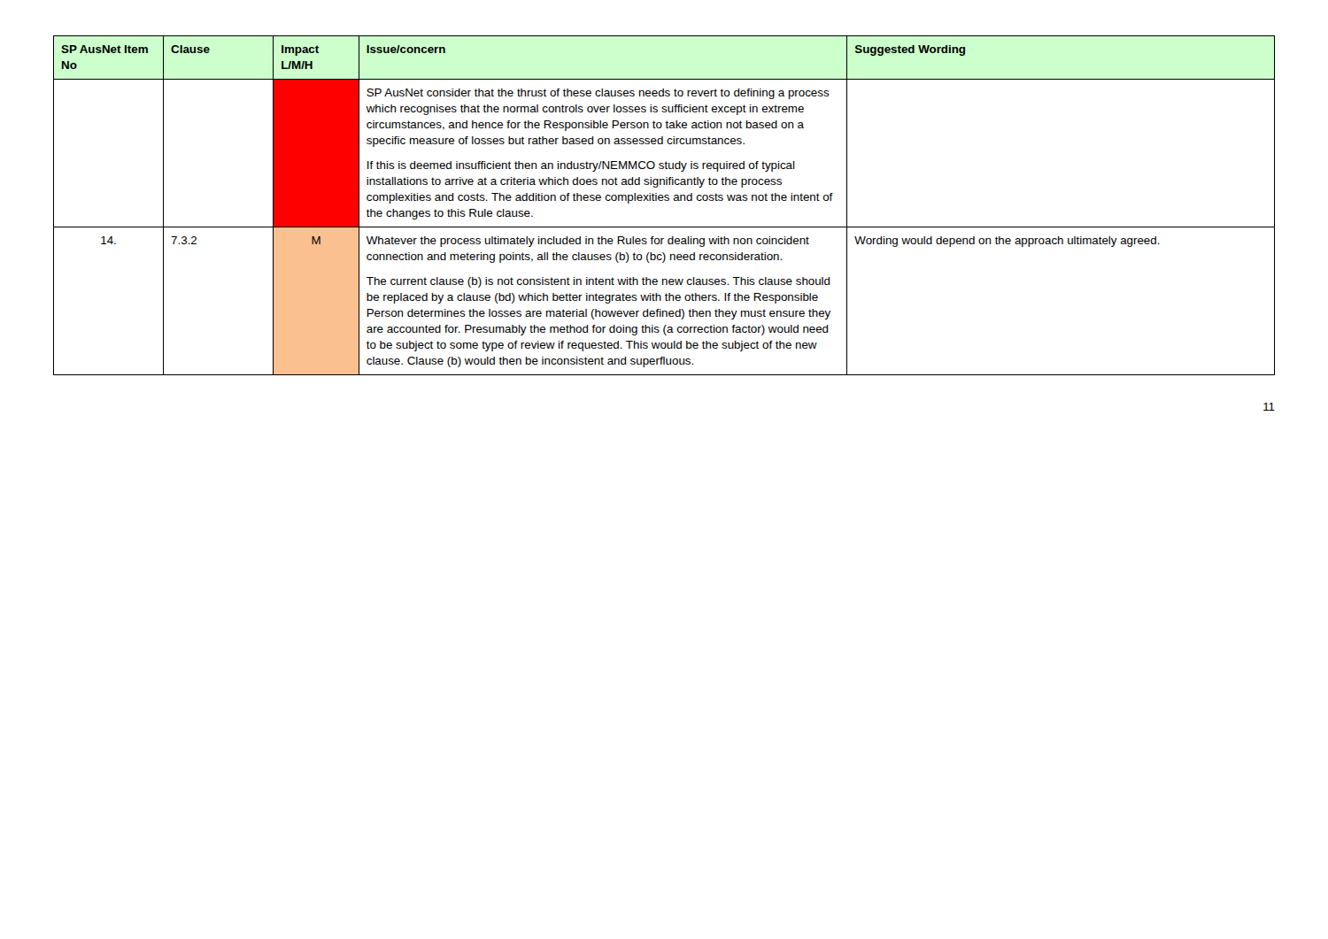| SP AusNet Item No | Clause | Impact L/M/H | Issue/concern | Suggested Wording |
| --- | --- | --- | --- | --- |
| | | | SP AusNet consider that the thrust of these clauses needs to revert to defining a process which recognises that the normal controls over losses is sufficient except in extreme circumstances, and hence for the Responsible Person to take action not based on a specific measure of losses but rather based on assessed circumstances. If this is deemed insufficient then an industry/NEMMCO study is required of typical installations to arrive at a criteria which does not add significantly to the process complexities and costs. The addition of these complexities and costs was not the intent of the changes to this Rule clause. | |
| 14. | 7.3.2 | M | Whatever the process ultimately included in the Rules for dealing with non coincident connection and metering points, all the clauses (b) to (bc) need reconsideration. The current clause (b) is not consistent in intent with the new clauses. This clause should be replaced by a clause (bd) which better integrates with the others. If the Responsible Person determines the losses are material (however defined) then they must ensure they are accounted for. Presumably the method for doing this (a correction factor) would need to be subject to some type of review if requested. This would be the subject of the new clause. Clause (b) would then be inconsistent and superfluous. | Wording would depend on the approach ultimately agreed. |
11